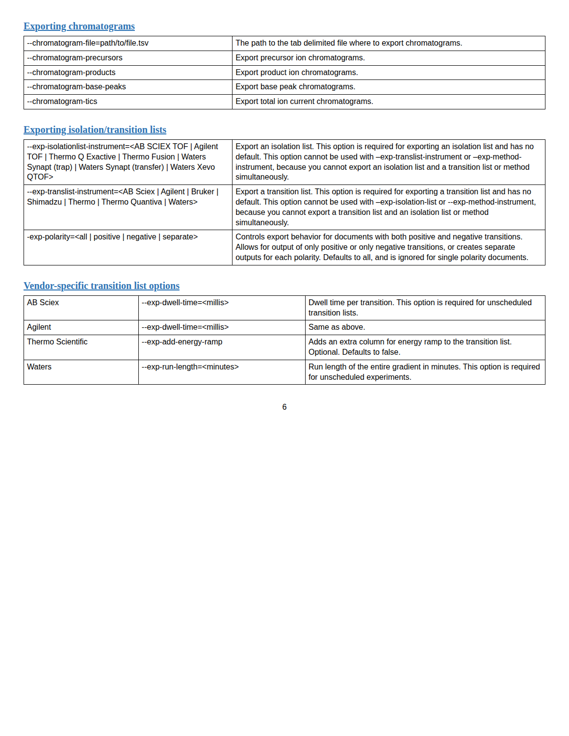Exporting chromatograms
| --chromatogram-file=path/to/file.tsv | The path to the tab delimited file where to export chromatograms. |
| --chromatogram-precursors | Export precursor ion chromatograms. |
| --chromatogram-products | Export product ion chromatograms. |
| --chromatogram-base-peaks | Export base peak chromatograms. |
| --chromatogram-tics | Export total ion current chromatograms. |
Exporting isolation/transition lists
| --exp-isolationlist-instrument=<AB SCIEX TOF / Agilent TOF / Thermo Q Exactive / Thermo Fusion / Waters Synapt (trap) / Waters Synapt (transfer) / Waters Xevo QTOF> | Export an isolation list. This option is required for exporting an isolation list and has no default. This option cannot be used with –exp-translist-instrument or –exp-method-instrument, because you cannot export an isolation list and a transition list or method simultaneously. |
| --exp-translist-instrument=<AB Sciex / Agilent / Bruker / Shimadzu / Thermo / Thermo Quantiva / Waters> | Export a transition list. This option is required for exporting a transition list and has no default. This option cannot be used with –exp-isolation-list or --exp-method-instrument, because you cannot export a transition list and an isolation list or method simultaneously. |
| -exp-polarity=<all / positive / negative / separate> | Controls export behavior for documents with both positive and negative transitions. Allows for output of only positive or only negative transitions, or creates separate outputs for each polarity. Defaults to all, and is ignored for single polarity documents. |
Vendor-specific transition list options
| AB Sciex | --exp-dwell-time=<millis> | Dwell time per transition. This option is required for unscheduled transition lists. |
| Agilent | --exp-dwell-time=<millis> | Same as above. |
| Thermo Scientific | --exp-add-energy-ramp | Adds an extra column for energy ramp to the transition list. Optional. Defaults to false. |
| Waters | --exp-run-length=<minutes> | Run length of the entire gradient in minutes. This option is required for unscheduled experiments. |
6